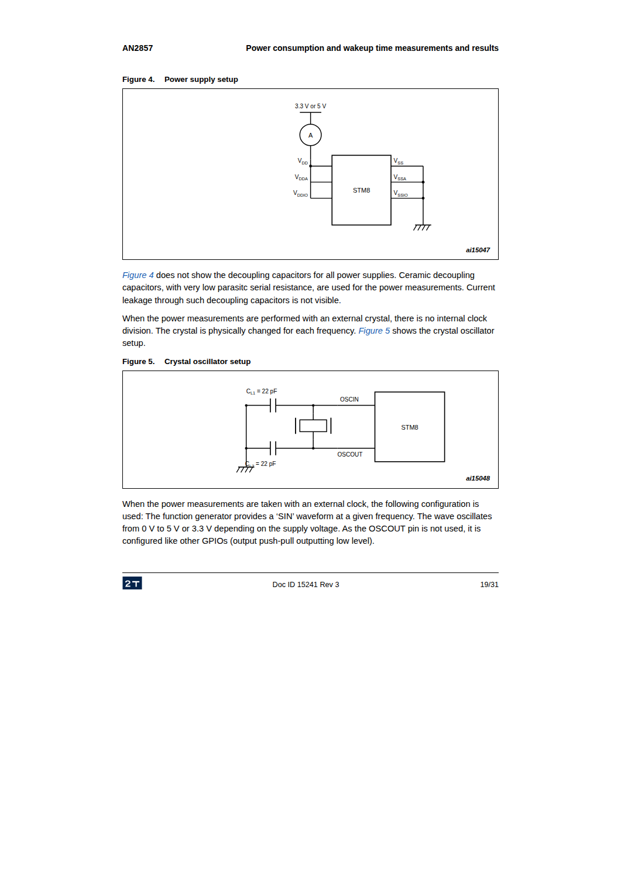AN2857
Power consumption and wakeup time measurements and results
Figure 4. Power supply setup
3.3 V or 5 V A STM8 VDD VDDA VDDIO VSS VSSA VSSIO
ai15047
Figure 4 does not show the decoupling capacitors for all power supplies. Ceramic decoupling capacitors, with very low parasitc serial resistance, are used for the power measurements. Current leakage through such decoupling capacitors is not visible.
When the power measurements are performed with an external crystal, there is no internal clock division. The crystal is physically changed for each frequency. Figure 5 shows the crystal oscillator setup.
Figure 5. Crystal oscillator setup
STM8 OSCIN OSCOUT CL1 = 22 pF CL2 = 22 pF
ai15048
When the power measurements are taken with an external clock, the following configuration is used: The function generator provides a ‘SIN’ waveform at a given frequency. The wave oscillates from 0 V to 5 V or 3.3 V depending on the supply voltage. As the OSCOUT pin is not used, it is configured like other GPIOs (output push-pull outputting low level).
Doc ID 15241 Rev 3
19/31